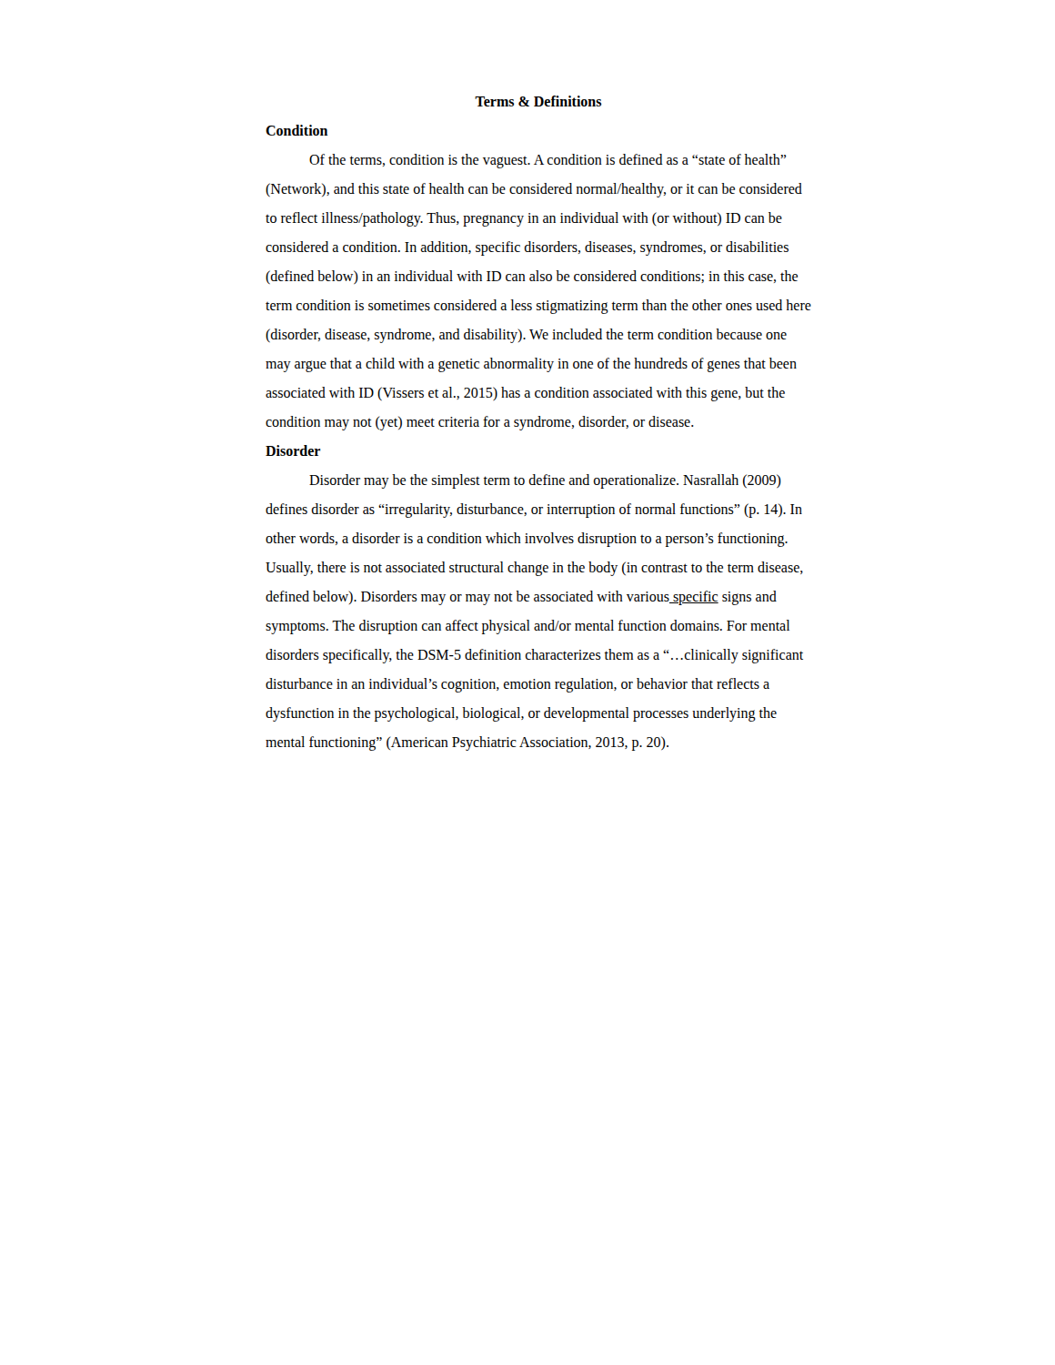Terms & Definitions
Condition
Of the terms, condition is the vaguest. A condition is defined as a “state of health” (Network), and this state of health can be considered normal/healthy, or it can be considered to reflect illness/pathology. Thus, pregnancy in an individual with (or without) ID can be considered a condition. In addition, specific disorders, diseases, syndromes, or disabilities (defined below) in an individual with ID can also be considered conditions; in this case, the term condition is sometimes considered a less stigmatizing term than the other ones used here (disorder, disease, syndrome, and disability). We included the term condition because one may argue that a child with a genetic abnormality in one of the hundreds of genes that been associated with ID (Vissers et al., 2015) has a condition associated with this gene, but the condition may not (yet) meet criteria for a syndrome, disorder, or disease.
Disorder
Disorder may be the simplest term to define and operationalize. Nasrallah (2009) defines disorder as “irregularity, disturbance, or interruption of normal functions” (p. 14). In other words, a disorder is a condition which involves disruption to a person’s functioning. Usually, there is not associated structural change in the body (in contrast to the term disease, defined below). Disorders may or may not be associated with various specific signs and symptoms. The disruption can affect physical and/or mental function domains. For mental disorders specifically, the DSM-5 definition characterizes them as a “…clinically significant disturbance in an individual’s cognition, emotion regulation, or behavior that reflects a dysfunction in the psychological, biological, or developmental processes underlying the mental functioning” (American Psychiatric Association, 2013, p. 20).